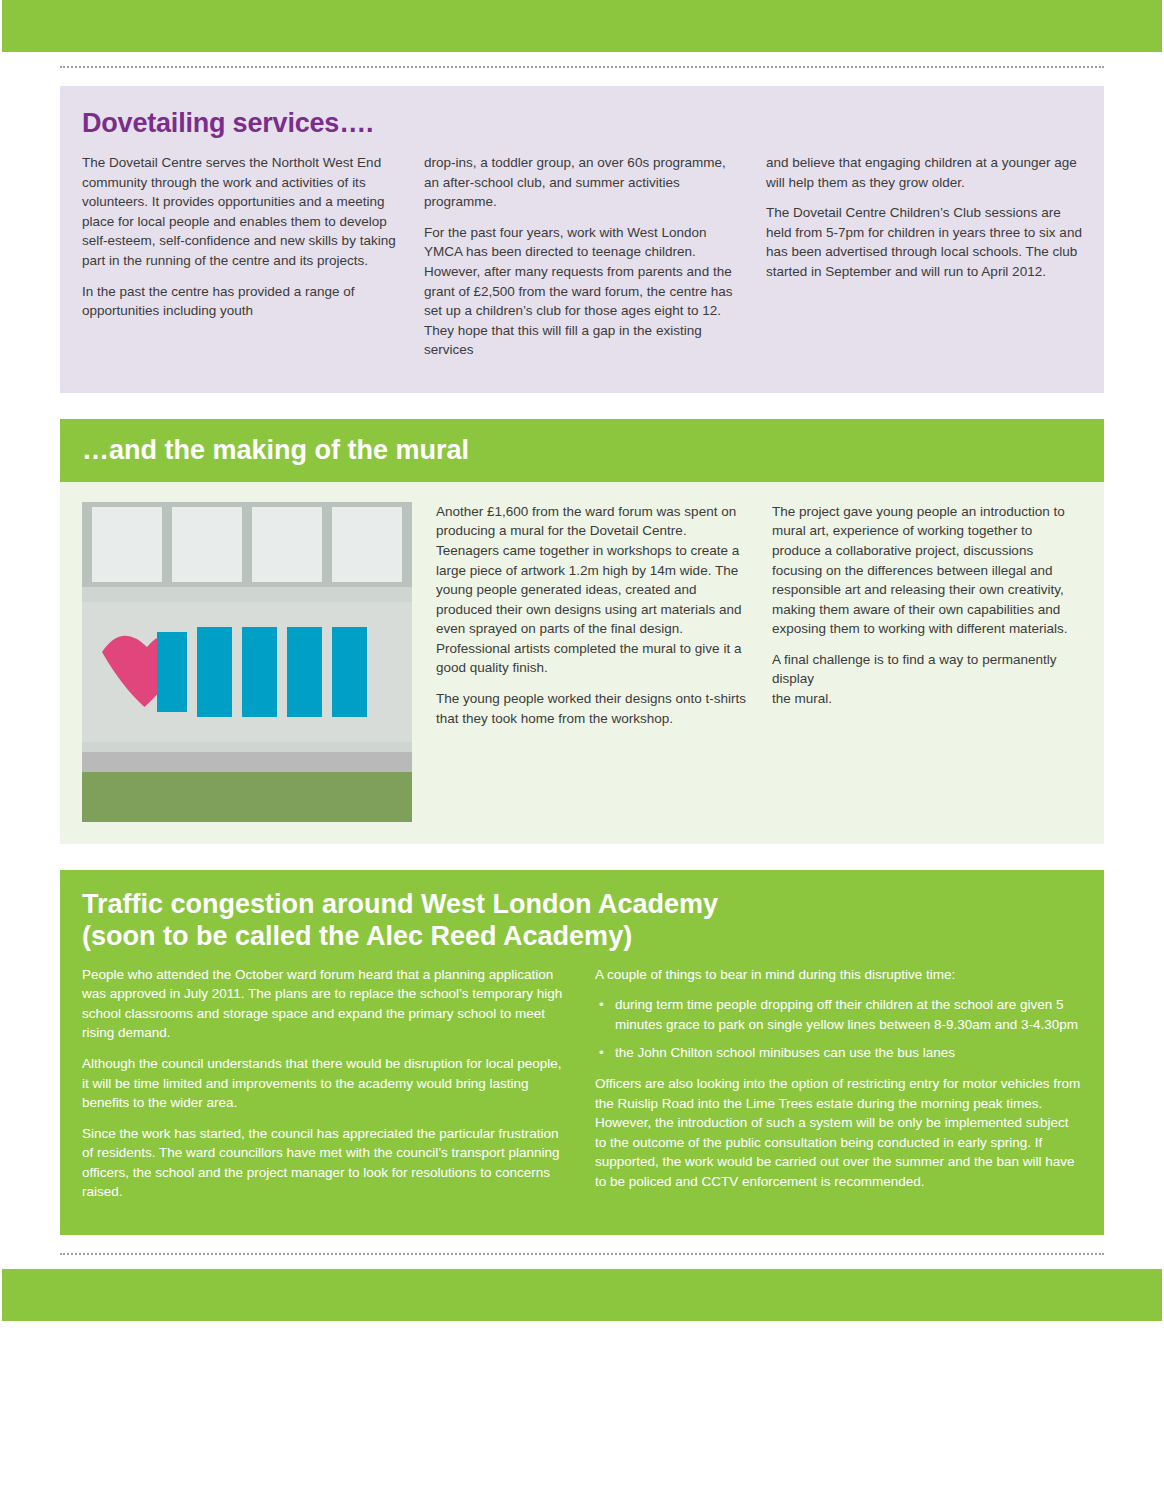Dovetailing services….
The Dovetail Centre serves the Northolt West End community through the work and activities of its volunteers. It provides opportunities and a meeting place for local people and enables them to develop self-esteem, self-confidence and new skills by taking part in the running of the centre and its projects.
In the past the centre has provided a range of opportunities including youth
drop-ins, a toddler group, an over 60s programme, an after-school club, and summer activities programme.
For the past four years, work with West London YMCA has been directed to teenage children. However, after many requests from parents and the grant of £2,500 from the ward forum, the centre has set up a children’s club for those ages eight to 12. They hope that this will fill a gap in the existing services
and believe that engaging children at a younger age will help them as they grow older.
The Dovetail Centre Children’s Club sessions are held from 5-7pm for children in years three to six and has been advertised through local schools. The club started in September and will run to April 2012.
…and the making of the mural
Another £1,600 from the ward forum was spent on producing a mural for the Dovetail Centre. Teenagers came together in workshops to create a large piece of artwork 1.2m high by 14m wide. The young people generated ideas, created and produced their own designs using art materials and even sprayed on parts of the final design. Professional artists completed the mural to give it a good quality finish.
The young people worked their designs onto t-shirts that they took home from the workshop.
The project gave young people an introduction to mural art, experience of working together to produce a collaborative project, discussions focusing on the differences between illegal and responsible art and releasing their own creativity, making them aware of their own capabilities and exposing them to working with different materials.
A final challenge is to find a way to permanently display
the mural.
Traffic congestion around West London Academy
(soon to be called the Alec Reed Academy)
People who attended the October ward forum heard that a planning application was approved in July 2011. The plans are to replace the school’s temporary high school classrooms and storage space and expand the primary school to meet rising demand.
Although the council understands that there would be disruption for local people, it will be time limited and improvements to the academy would bring lasting benefits to the wider area.
Since the work has started, the council has appreciated the particular frustration of residents. The ward councillors have met with the council’s transport planning officers, the school and the project manager to look for resolutions to concerns raised.
A couple of things to bear in mind during this disruptive time:
during term time people dropping off their children at the school are given 5 minutes grace to park on single yellow lines between 8-9.30am and 3-4.30pm
the John Chilton school minibuses can use the bus lanes
Officers are also looking into the option of restricting entry for motor vehicles from the Ruislip Road into the Lime Trees estate during the morning peak times. However, the introduction of such a system will be only be implemented subject to the outcome of the public consultation being conducted in early spring. If supported, the work would be carried out over the summer and the ban will have to be policed and CCTV enforcement is recommended.